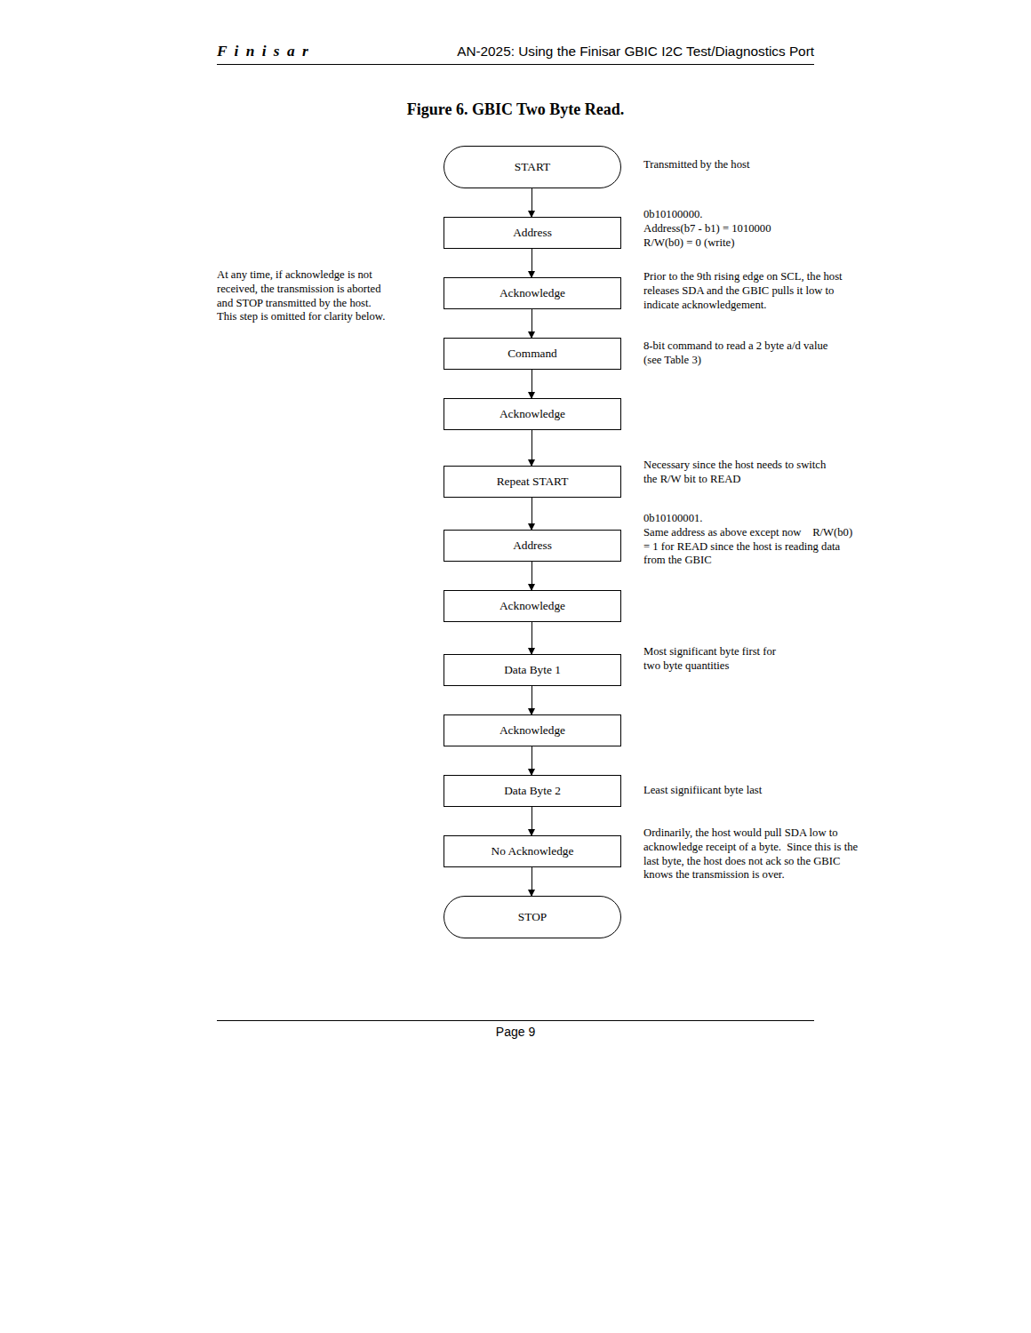F i n i s a r
AN-2025: Using the Finisar GBIC I2C Test/Diagnostics Port
Figure 6. GBIC Two Byte Read.
START
Transmitted by the host
Address
0b10100000.
Address(b7 - b1) = 1010000
R/W(b0) = 0 (write)
Acknowledge
Prior to the 9th rising edge on SCL, the host
releases SDA and the GBIC pulls it low to
indicate acknowledgement.
At any time, if acknowledge is not
received, the transmission is aborted
and STOP transmitted by the host.
This step is omitted for clarity below.
Command
8-bit command to read a 2 byte a/d value
(see Table 3)
Acknowledge
Repeat START
Necessary since the host needs to switch
the R/W bit to READ
Address
0b10100001.
Same address as above except now R/W(b0)
= 1 for READ since the host is reading data
from the GBIC
Acknowledge
Data Byte 1
Most significant byte first for
two byte quantities
Acknowledge
Data Byte 2
Least signifiicant byte last
No Acknowledge
Ordinarily, the host would pull SDA low to
acknowledge receipt of a byte. Since this is the
last byte, the host does not ack so the GBIC
knows the transmission is over.
STOP
Page 9